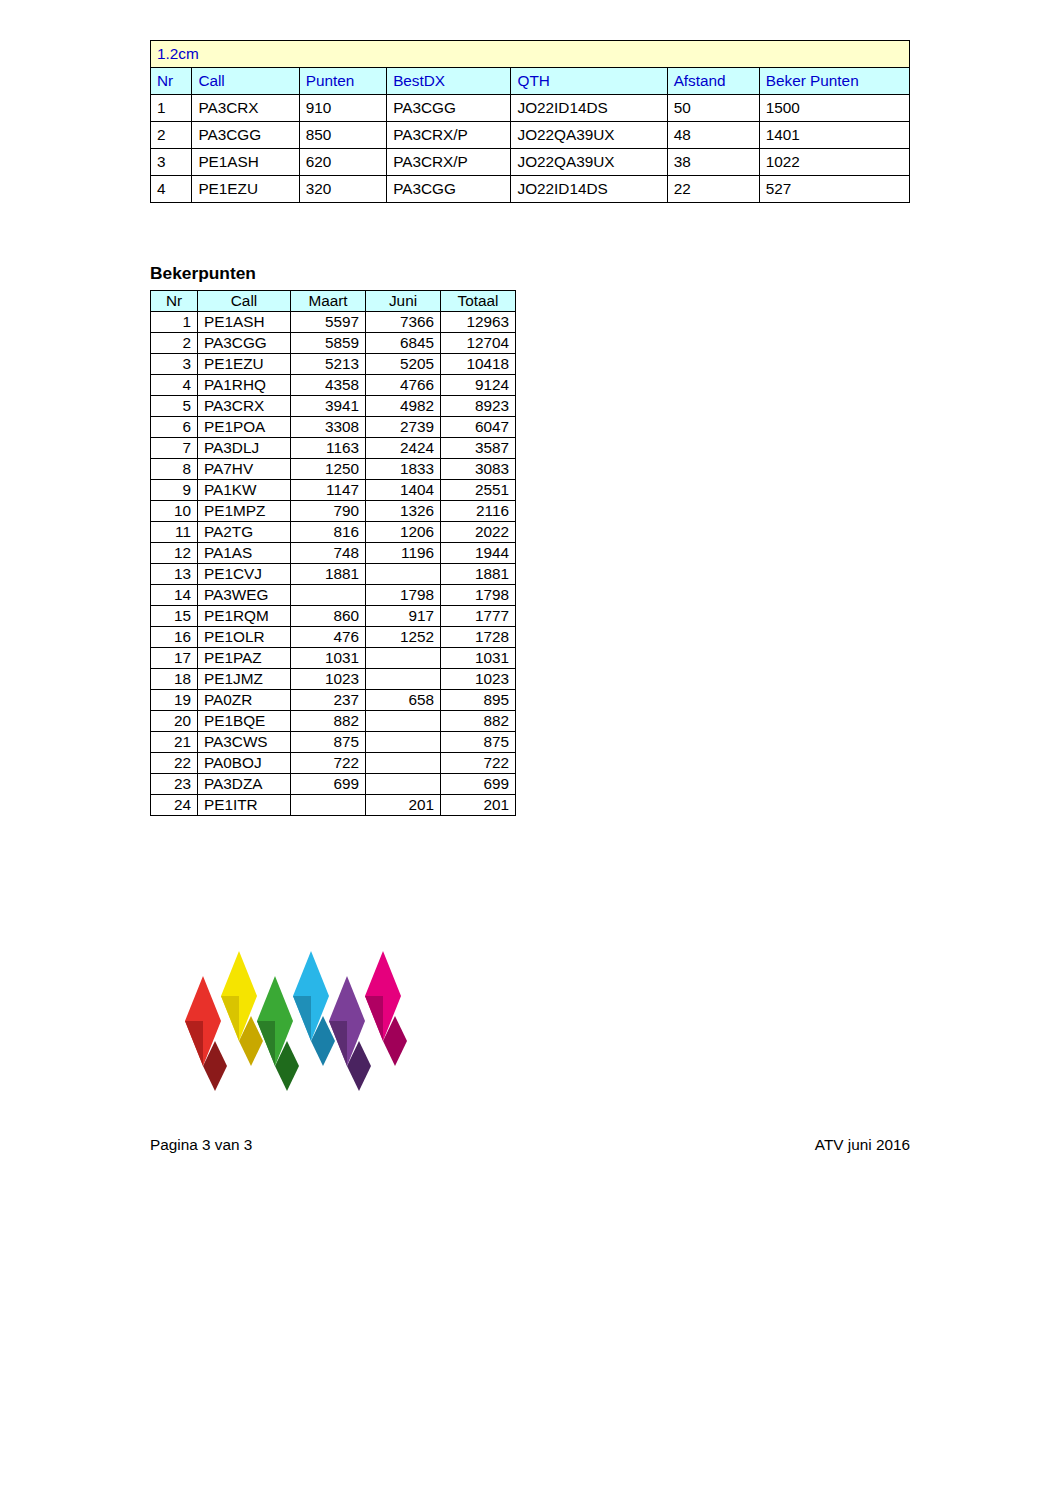| 1.2cm |
| Nr | Call | Punten | BestDX | QTH | Afstand | Beker Punten |
| 1 | PA3CRX | 910 | PA3CGG | JO22ID14DS | 50 | 1500 |
| 2 | PA3CGG | 850 | PA3CRX/P | JO22QA39UX | 48 | 1401 |
| 3 | PE1ASH | 620 | PA3CRX/P | JO22QA39UX | 38 | 1022 |
| 4 | PE1EZU | 320 | PA3CGG | JO22ID14DS | 22 | 527 |
Bekerpunten
| Nr | Call | Maart | Juni | Totaal |
| --- | --- | --- | --- | --- |
| 1 | PE1ASH | 5597 | 7366 | 12963 |
| 2 | PA3CGG | 5859 | 6845 | 12704 |
| 3 | PE1EZU | 5213 | 5205 | 10418 |
| 4 | PA1RHQ | 4358 | 4766 | 9124 |
| 5 | PA3CRX | 3941 | 4982 | 8923 |
| 6 | PE1POA | 3308 | 2739 | 6047 |
| 7 | PA3DLJ | 1163 | 2424 | 3587 |
| 8 | PA7HV | 1250 | 1833 | 3083 |
| 9 | PA1KW | 1147 | 1404 | 2551 |
| 10 | PE1MPZ | 790 | 1326 | 2116 |
| 11 | PA2TG | 816 | 1206 | 2022 |
| 12 | PA1AS | 748 | 1196 | 1944 |
| 13 | PE1CVJ | 1881 | | 1881 |
| 14 | PA3WEG | | 1798 | 1798 |
| 15 | PE1RQM | 860 | 917 | 1777 |
| 16 | PE1OLR | 476 | 1252 | 1728 |
| 17 | PE1PAZ | 1031 | | 1031 |
| 18 | PE1JMZ | 1023 | | 1023 |
| 19 | PA0ZR | 237 | 658 | 895 |
| 20 | PE1BQE | 882 | | 882 |
| 21 | PA3CWS | 875 | | 875 |
| 22 | PA0BOJ | 722 | | 722 |
| 23 | PA3DZA | 699 | | 699 |
| 24 | PE1ITR | | 201 | 201 |
Pagina 3 van 3 ATV juni 2016